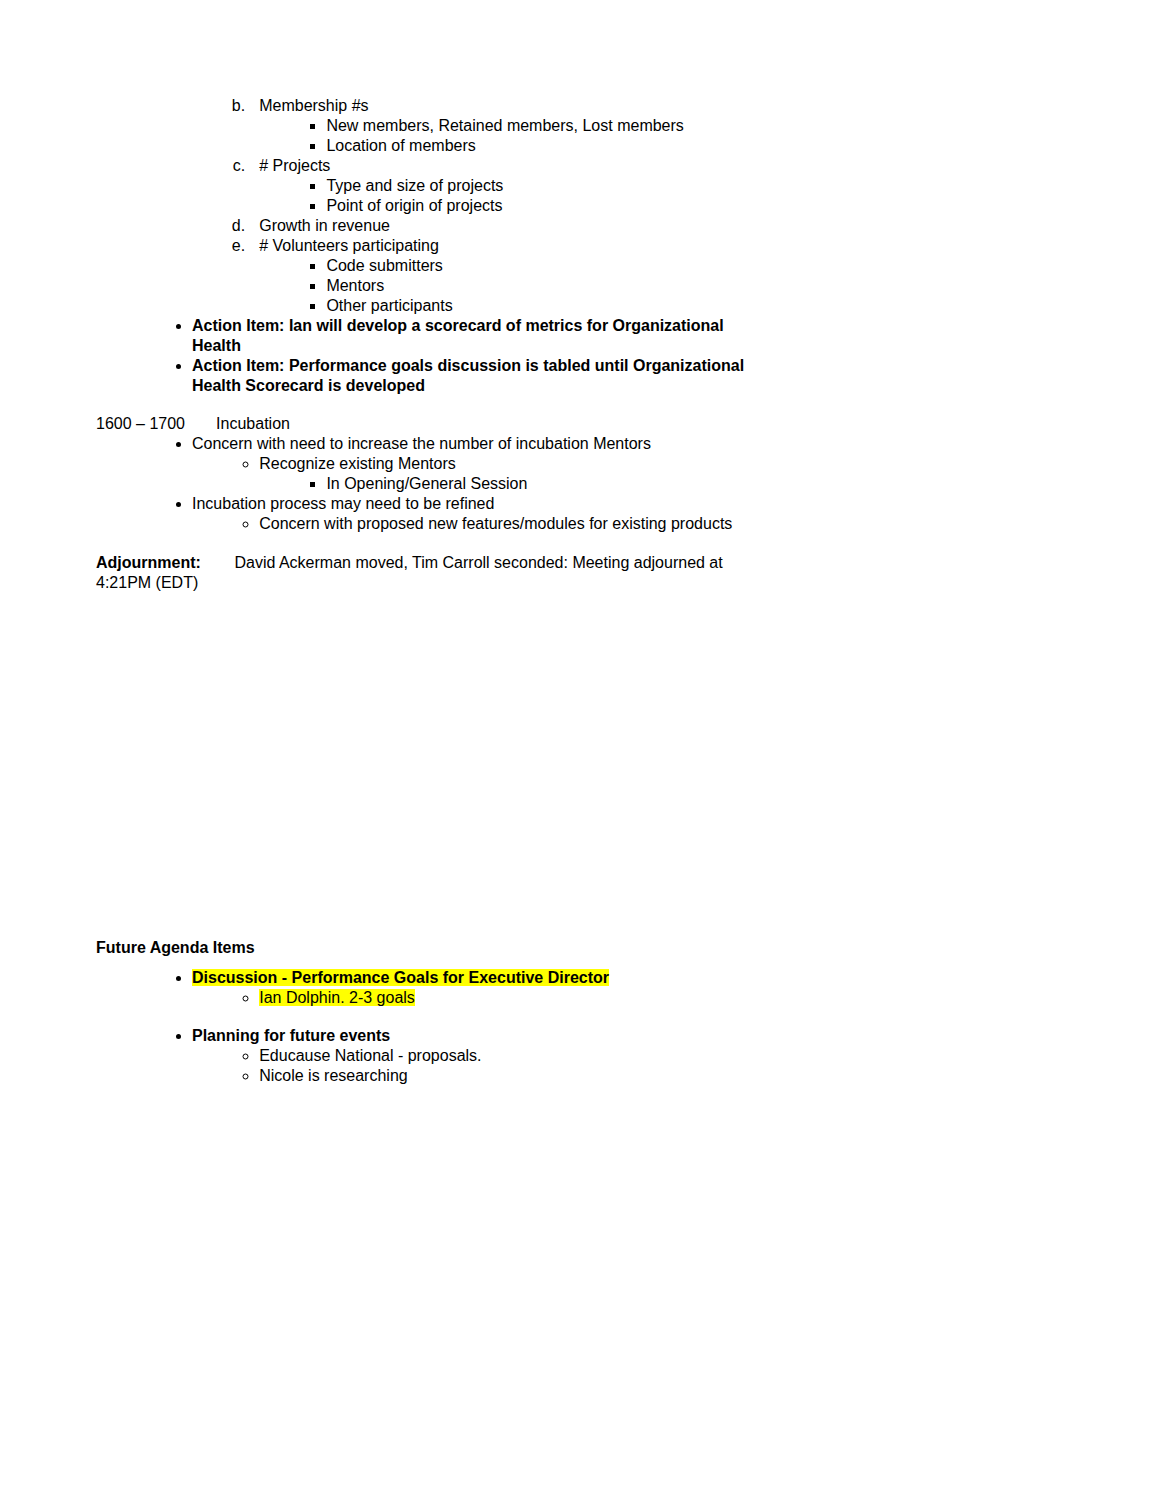Membership #s
New members, Retained members, Lost members
Location of members
# Projects
Type and size of projects
Point of origin of projects
Growth in revenue
# Volunteers participating
Code submitters
Mentors
Other participants
Action Item: Ian will develop a scorecard of metrics for Organizational Health
Action Item: Performance goals discussion is tabled until Organizational Health Scorecard is developed
1600 – 1700 Incubation
Concern with need to increase the number of incubation Mentors
Recognize existing Mentors
In Opening/General Session
Incubation process may need to be refined
Concern with proposed new features/modules for existing products
Adjournment: David Ackerman moved, Tim Carroll seconded: Meeting adjourned at 4:21PM (EDT)
Future Agenda Items
Discussion - Performance Goals for Executive Director
Ian Dolphin. 2-3 goals
Planning for future events
Educause National - proposals.
Nicole is researching